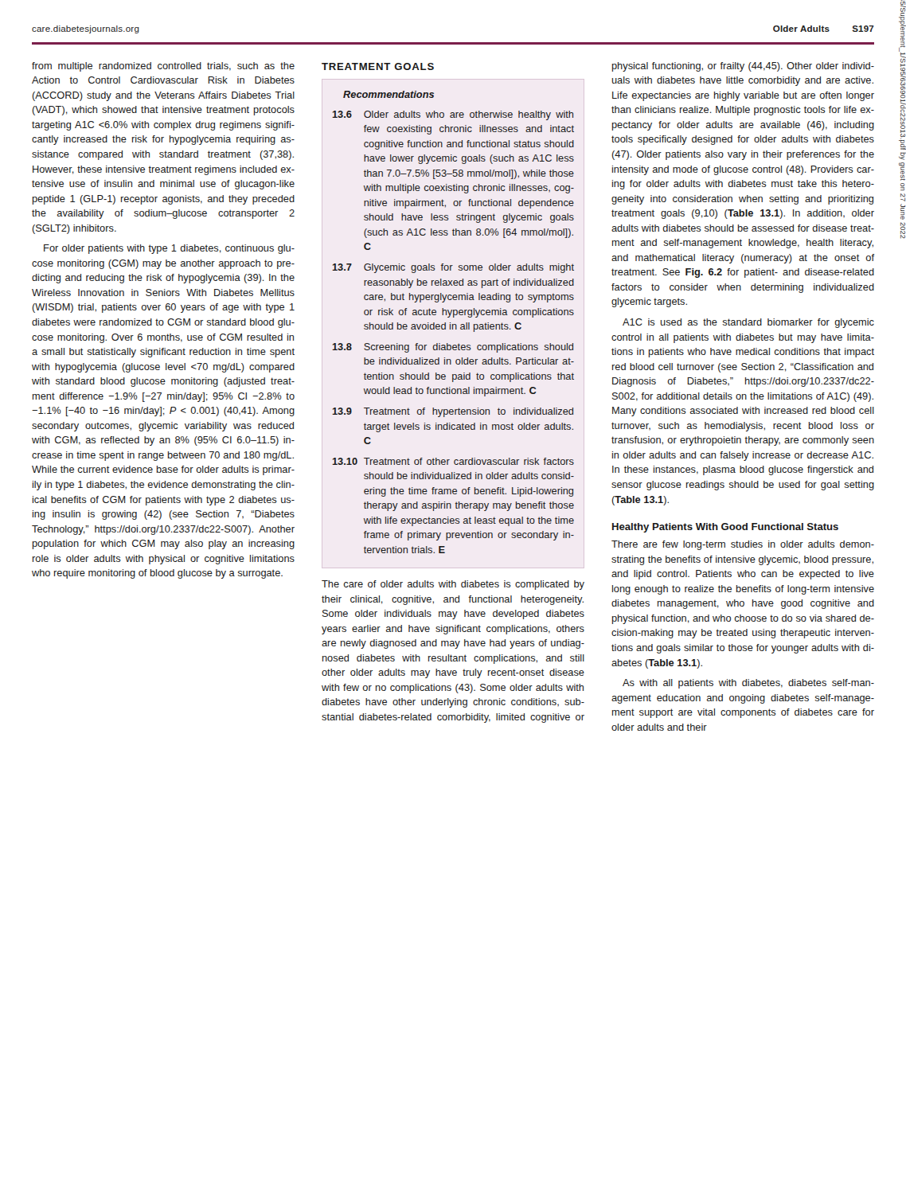care.diabetesjournals.org
Older Adults S197
Downloaded from http://ada.silverchair.com/care/article-pdf/45/Supplement_1/S195/636901/dc22s013.pdf by guest on 27 June 2022
from multiple randomized controlled trials, such as the Action to Control Cardiovascular Risk in Diabetes (ACCORD) study and the Veterans Affairs Diabetes Trial (VADT), which showed that intensive treatment protocols targeting A1C <6.0% with complex drug regimens significantly increased the risk for hypoglycemia requiring assistance compared with standard treatment (37,38). However, these intensive treatment regimens included extensive use of insulin and minimal use of glucagon-like peptide 1 (GLP-1) receptor agonists, and they preceded the availability of sodium–glucose cotransporter 2 (SGLT2) inhibitors.
For older patients with type 1 diabetes, continuous glucose monitoring (CGM) may be another approach to predicting and reducing the risk of hypoglycemia (39). In the Wireless Innovation in Seniors With Diabetes Mellitus (WISDM) trial, patients over 60 years of age with type 1 diabetes were randomized to CGM or standard blood glucose monitoring. Over 6 months, use of CGM resulted in a small but statistically significant reduction in time spent with hypoglycemia (glucose level <70 mg/dL) compared with standard blood glucose monitoring (adjusted treatment difference −1.9% [−27 min/day]; 95% CI −2.8% to −1.1% [−40 to −16 min/day]; P < 0.001) (40,41). Among secondary outcomes, glycemic variability was reduced with CGM, as reflected by an 8% (95% CI 6.0–11.5) increase in time spent in range between 70 and 180 mg/dL. While the current evidence base for older adults is primarily in type 1 diabetes, the evidence demonstrating the clinical benefits of CGM for patients with type 2 diabetes using insulin is growing (42) (see Section 7, “Diabetes Technology,” https://doi.org/10.2337/dc22-S007). Another population for which CGM may also play an increasing role is older adults with physical or cognitive limitations who require monitoring of blood glucose by a surrogate.
Treatment Goals
Recommendations
13.6 Older adults who are otherwise healthy with few coexisting chronic illnesses and intact cognitive function and functional status should have lower glycemic goals (such as A1C less than 7.0–7.5% [53–58 mmol/mol]), while those with multiple coexisting chronic illnesses, cognitive impairment, or functional dependence should have less stringent glycemic goals (such as A1C less than 8.0% [64 mmol/mol]). C
13.7 Glycemic goals for some older adults might reasonably be relaxed as part of individualized care, but hyperglycemia leading to symptoms or risk of acute hyperglycemia complications should be avoided in all patients. C
13.8 Screening for diabetes complications should be individualized in older adults. Particular attention should be paid to complications that would lead to functional impairment. C
13.9 Treatment of hypertension to individualized target levels is indicated in most older adults. C
13.10 Treatment of other cardiovascular risk factors should be individualized in older adults considering the time frame of benefit. Lipid-lowering therapy and aspirin therapy may benefit those with life expectancies at least equal to the time frame of primary prevention or secondary intervention trials. E
The care of older adults with diabetes is complicated by their clinical, cognitive, and functional heterogeneity. Some older individuals may have developed diabetes years earlier and have significant complications, others are newly diagnosed and may have had years of undiagnosed diabetes with resultant complications, and still other older adults may have truly recent-onset disease with few or no complications (43). Some older adults with diabetes have other underlying chronic conditions, substantial diabetes-related comorbidity, limited cognitive or physical functioning, or frailty (44,45). Other older individuals with diabetes have little comorbidity and are active. Life expectancies are highly variable but are often longer than clinicians realize. Multiple prognostic tools for life expectancy for older adults are available (46), including tools specifically designed for older adults with diabetes (47). Older patients also vary in their preferences for the intensity and mode of glucose control (48). Providers caring for older adults with diabetes must take this heterogeneity into consideration when setting and prioritizing treatment goals (9,10) (Table 13.1). In addition, older adults with diabetes should be assessed for disease treatment and self-management knowledge, health literacy, and mathematical literacy (numeracy) at the onset of treatment. See Fig. 6.2 for patient- and disease-related factors to consider when determining individualized glycemic targets.
A1C is used as the standard biomarker for glycemic control in all patients with diabetes but may have limitations in patients who have medical conditions that impact red blood cell turnover (see Section 2, “Classification and Diagnosis of Diabetes,” https://doi.org/10.2337/dc22-S002, for additional details on the limitations of A1C) (49). Many conditions associated with increased red blood cell turnover, such as hemodialysis, recent blood loss or transfusion, or erythropoietin therapy, are commonly seen in older adults and can falsely increase or decrease A1C. In these instances, plasma blood glucose fingerstick and sensor glucose readings should be used for goal setting (Table 13.1).
Healthy Patients With Good Functional Status
There are few long-term studies in older adults demonstrating the benefits of intensive glycemic, blood pressure, and lipid control. Patients who can be expected to live long enough to realize the benefits of long-term intensive diabetes management, who have good cognitive and physical function, and who choose to do so via shared decision-making may be treated using therapeutic interventions and goals similar to those for younger adults with diabetes (Table 13.1).
As with all patients with diabetes, diabetes self-management education and ongoing diabetes self-management support are vital components of diabetes care for older adults and their